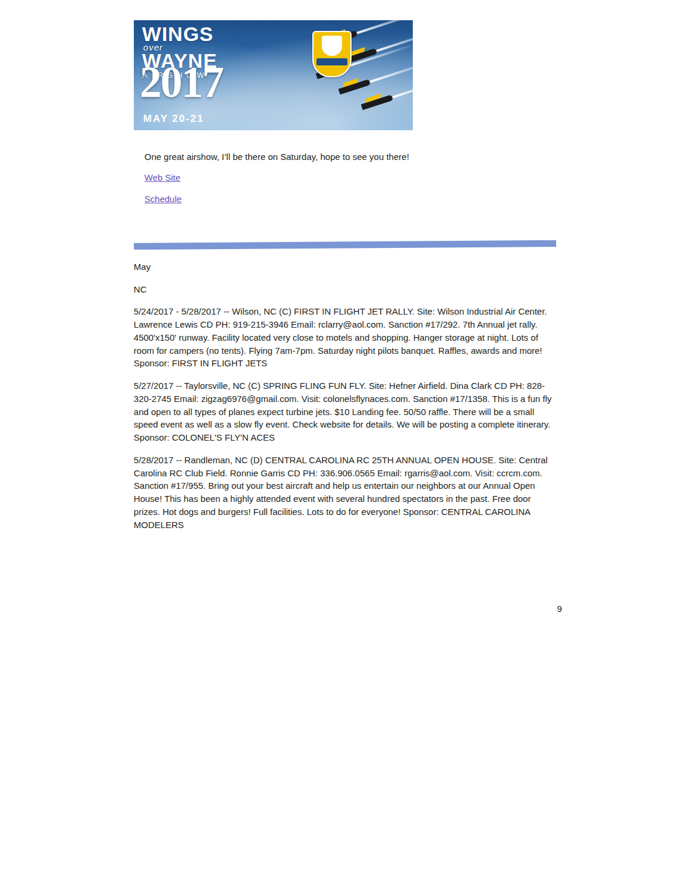WINGS
over
WAYNE
AIRSHOW
2017
MAY 20-21
One great airshow, I’ll be there on Saturday, hope to see you there!
Web Site
Schedule
May
NC
5/24/2017 - 5/28/2017 -- Wilson, NC (C) FIRST IN FLIGHT JET RALLY. Site: Wilson Industrial Air Center. Lawrence Lewis CD PH: 919-215-3946 Email: rclarry@aol.com. Sanction #17/292. 7th Annual jet rally. 4500'x150' runway. Facility located very close to motels and shopping. Hanger storage at night. Lots of room for campers (no tents). Flying 7am-7pm. Saturday night pilots banquet. Raffles, awards and more! Sponsor: FIRST IN FLIGHT JETS
5/27/2017 -- Taylorsville, NC (C) SPRING FLING FUN FLY. Site: Hefner Airfield. Dina Clark CD PH: 828-320-2745 Email: zigzag6976@gmail.com. Visit: colonelsflynaces.com. Sanction #17/1358. This is a fun fly and open to all types of planes expect turbine jets. $10 Landing fee. 50/50 raffle. There will be a small speed event as well as a slow fly event. Check website for details. We will be posting a complete itinerary. Sponsor: COLONEL'S FLY'N ACES
5/28/2017 -- Randleman, NC (D) CENTRAL CAROLINA RC 25TH ANNUAL OPEN HOUSE. Site: Central Carolina RC Club Field. Ronnie Garris CD PH: 336.906.0565 Email: rgarris@aol.com. Visit: ccrcm.com. Sanction #17/955. Bring out your best aircraft and help us entertain our neighbors at our Annual Open House! This has been a highly attended event with several hundred spectators in the past. Free door prizes. Hot dogs and burgers! Full facilities. Lots to do for everyone! Sponsor: CENTRAL CAROLINA MODELERS
9